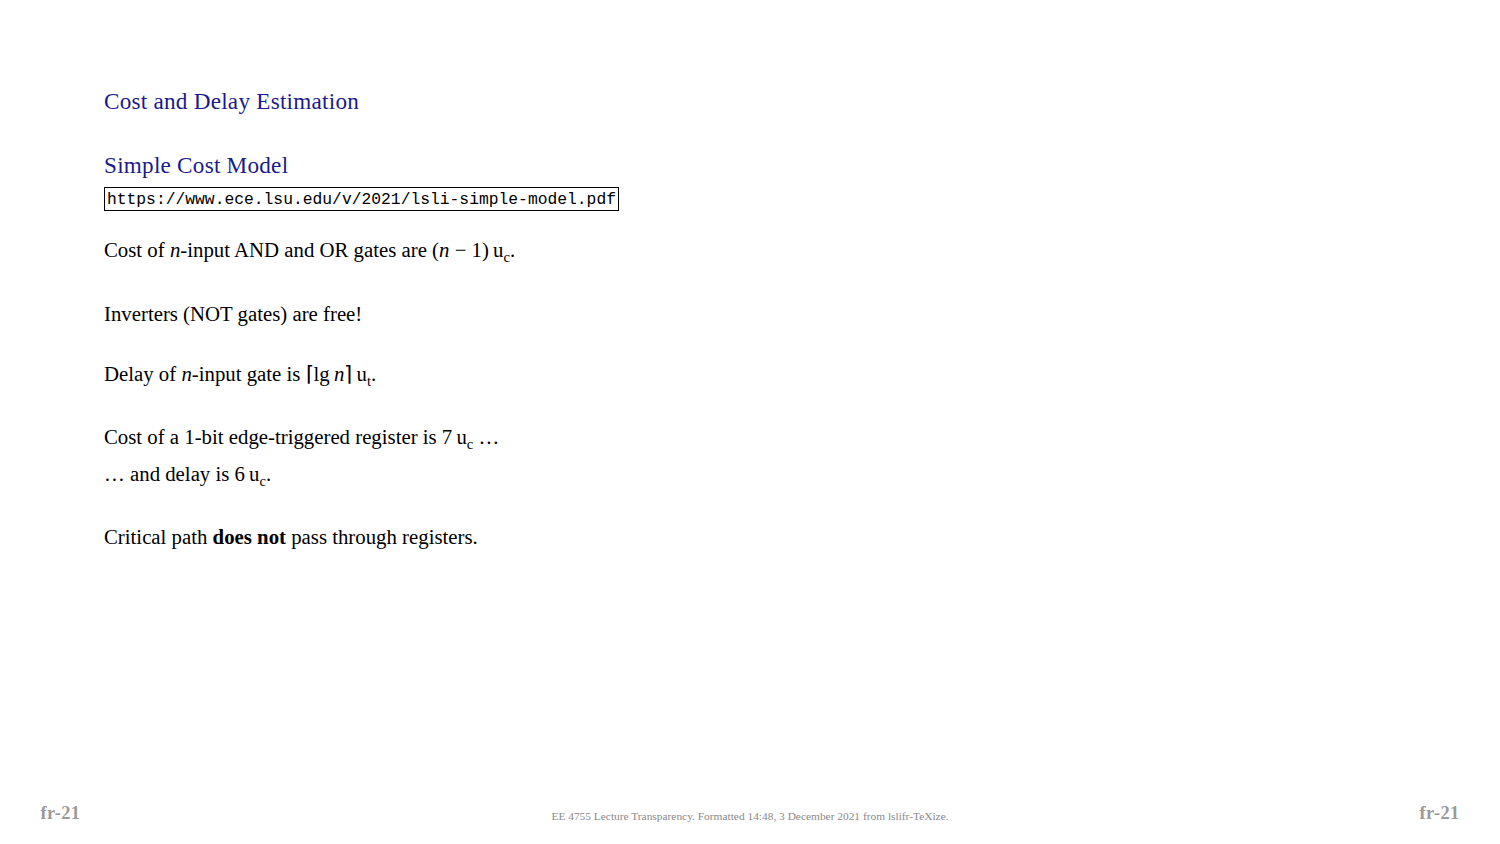Cost and Delay Estimation
Simple Cost Model
https://www.ece.lsu.edu/v/2021/lsli-simple-model.pdf
Cost of n-input AND and OR gates are (n − 1) uc.
Inverters (NOT gates) are free!
Delay of n-input gate is ⌈lg n⌉ ut.
Cost of a 1-bit edge-triggered register is 7 uc …
… and delay is 6 uc.
Critical path does not pass through registers.
fr-21
EE 4755 Lecture Transparency. Formatted 14:48, 3 December 2021 from lslifr-TeXize.
fr-21